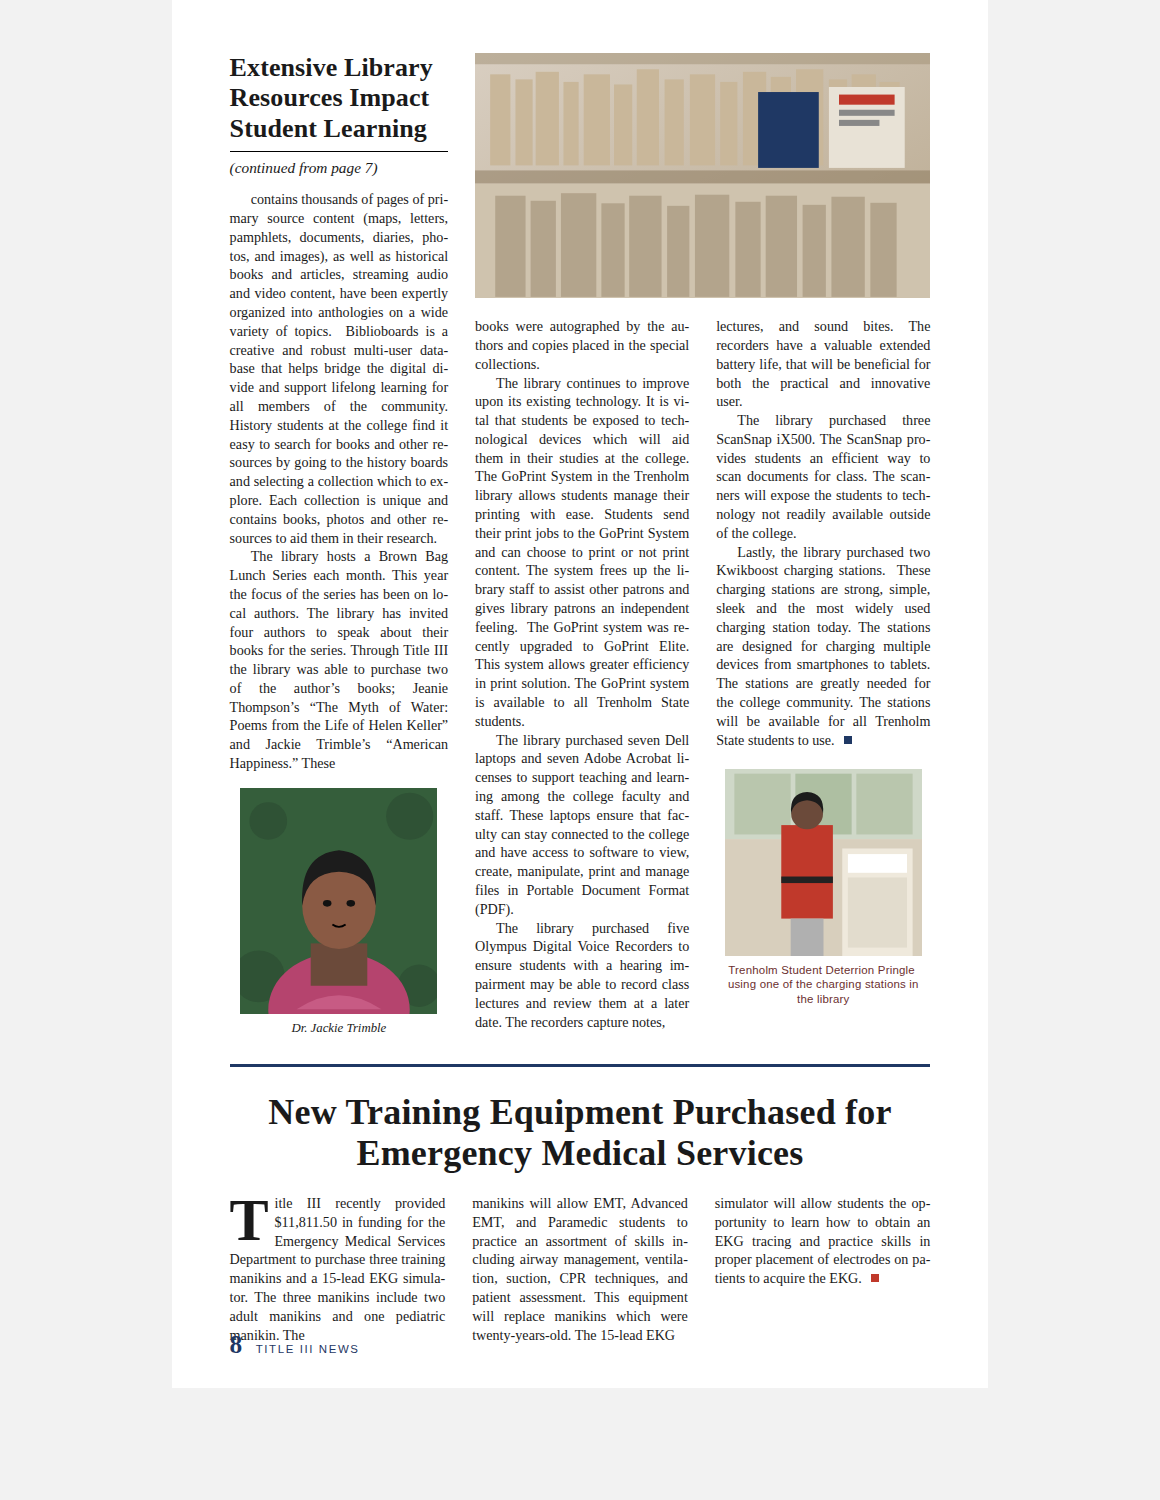Extensive Library Resources Impact Student Learning
(continued from page 7)
contains thousands of pages of primary source content (maps, letters, pamphlets, documents, diaries, photos, and images), as well as historical books and articles, streaming audio and video content, have been expertly organized into anthologies on a wide variety of topics. Biblioboards is a creative and robust multi-user database that helps bridge the digital divide and support lifelong learning for all members of the community. History students at the college find it easy to search for books and other resources by going to the history boards and selecting a collection which to explore. Each collection is unique and contains books, photos and other resources to aid them in their research.
The library hosts a Brown Bag Lunch Series each month. This year the focus of the series has been on local authors. The library has invited four authors to speak about their books for the series. Through Title III the library was able to purchase two of the author’s books; Jeanie Thompson’s “The Myth of Water: Poems from the Life of Helen Keller” and Jackie Trimble’s “American Happiness.” These
Dr. Jackie Trimble
books were autographed by the authors and copies placed in the special collections.
The library continues to improve upon its existing technology. It is vital that students be exposed to technological devices which will aid them in their studies at the college. The GoPrint System in the Trenholm library allows students manage their printing with ease. Students send their print jobs to the GoPrint System and can choose to print or not print content. The system frees up the library staff to assist other patrons and gives library patrons an independent feeling. The GoPrint system was recently upgraded to GoPrint Elite. This system allows greater efficiency in print solution. The GoPrint system is available to all Trenholm State students.
The library purchased seven Dell laptops and seven Adobe Acrobat licenses to support teaching and learning among the college faculty and staff. These laptops ensure that faculty can stay connected to the college and have access to software to view, create, manipulate, print and manage files in Portable Document Format (PDF).
The library purchased five Olympus Digital Voice Recorders to ensure students with a hearing impairment may be able to record class lectures and review them at a later date. The recorders capture notes,
lectures, and sound bites. The recorders have a valuable extended battery life, that will be beneficial for both the practical and innovative user.
The library purchased three ScanSnap iX500. The ScanSnap provides students an efficient way to scan documents for class. The scanners will expose the students to technology not readily available outside of the college.
Lastly, the library purchased two Kwikboost charging stations. These charging stations are strong, simple, sleek and the most widely used charging station today. The stations are designed for charging multiple devices from smartphones to tablets. The stations are greatly needed for the college community. The stations will be available for all Trenholm State students to use.
Trenholm Student Deterrion Pringle using one of the charging stations in the library
New Training Equipment Purchased for
Emergency Medical Services
Title III recently provided $11,811.50 in funding for the Emergency Medical Services Department to purchase three training manikins and a 15-lead EKG simulator. The three manikins include two adult manikins and one pediatric manikin. The
manikins will allow EMT, Advanced EMT, and Paramedic students to practice an assortment of skills including airway management, ventilation, suction, CPR techniques, and patient assessment. This equipment will replace manikins which were twenty-years-old. The 15-lead EKG
simulator will allow students the opportunity to learn how to obtain an EKG tracing and practice skills in proper placement of electrodes on patients to acquire the EKG.
8 Title III News